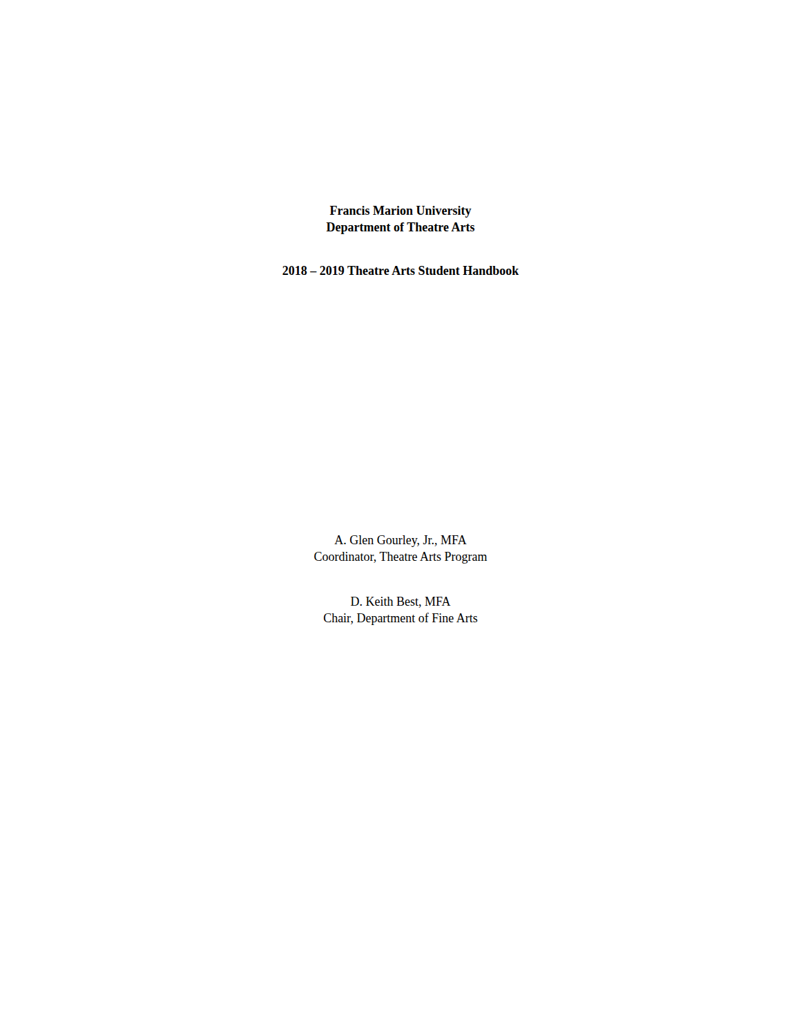Francis Marion University
Department of Theatre Arts
2018 – 2019 Theatre Arts Student Handbook
A. Glen Gourley, Jr., MFA
Coordinator, Theatre Arts Program
D. Keith Best, MFA
Chair, Department of Fine Arts